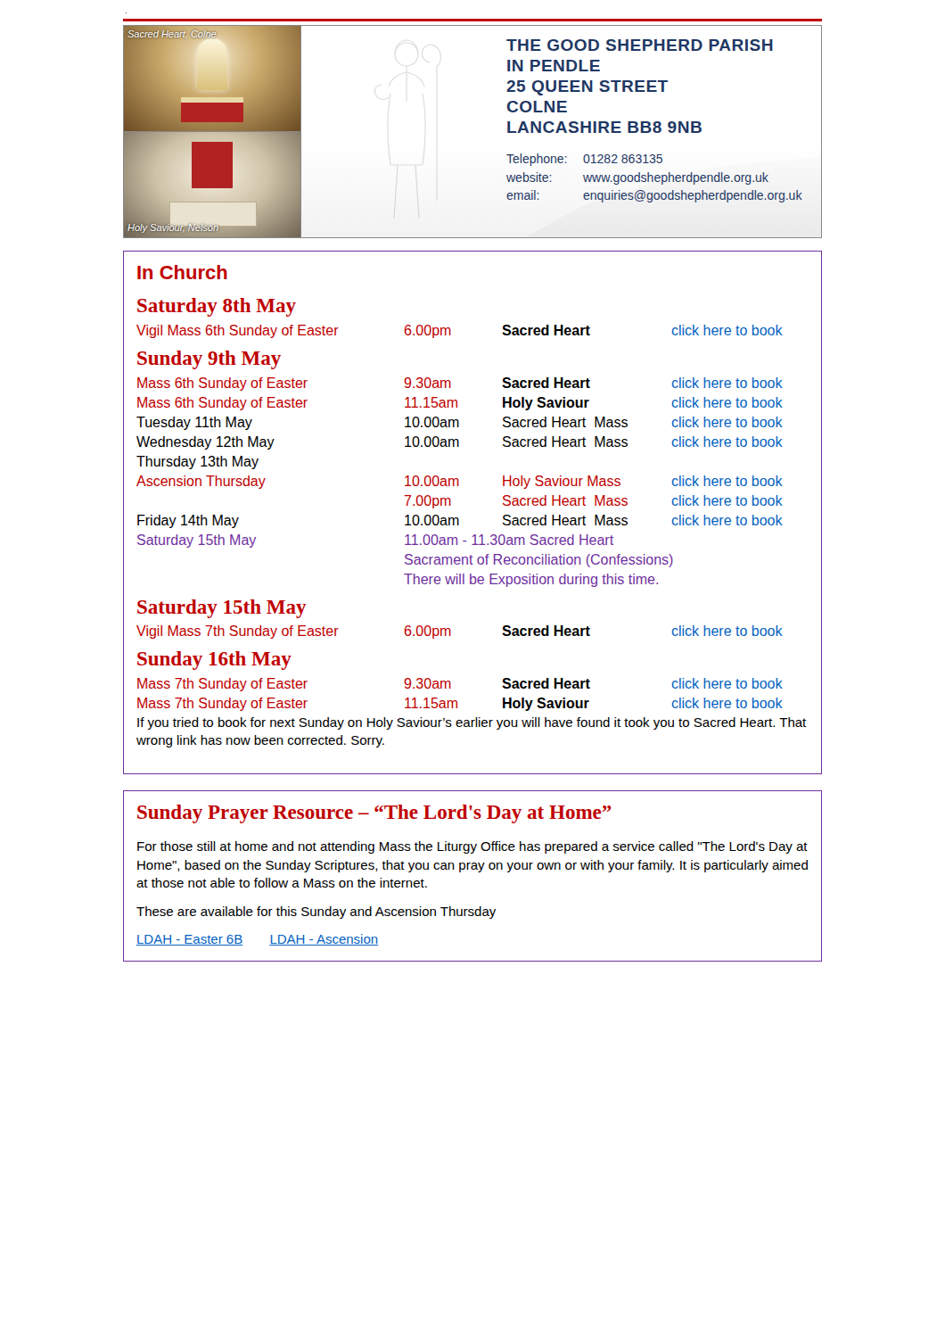.
Sacred Heart, Colne
Holy Saviour, Nelson
The Good Shepherd Parish
in Pendle
25 Queen Street
Colne
Lancashire BB8 9NB
Telephone: 01282 863135
website: www.goodshepherdpendle.org.uk
email: enquiries@goodshepherdpendle.org.uk
In Church
Saturday 8th May
| Vigil Mass 6th Sunday of Easter | 6.00pm | Sacred Heart | click here to book |
Sunday 9th May
| Mass 6th Sunday of Easter | 9.30am | Sacred Heart | click here to book |
| Mass 6th Sunday of Easter | 11.15am | Holy Saviour | click here to book |
| Tuesday 11th May | 10.00am | Sacred Heart Mass | click here to book |
| Wednesday 12th May | 10.00am | Sacred Heart Mass | click here to book |
| Thursday 13th May | | | |
| Ascension Thursday | 10.00am | Holy Saviour Mass | click here to book |
| | 7.00pm | Sacred Heart Mass | click here to book |
| Friday 14th May | 10.00am | Sacred Heart Mass | click here to book |
| Saturday 15th May | 11.00am - 11.30am Sacred Heart |
| | Sacrament of Reconciliation (Confessions) |
| | There will be Exposition during this time. |
Saturday 15th May
| Vigil Mass 7th Sunday of Easter | 6.00pm | Sacred Heart | click here to book |
Sunday 16th May
| Mass 7th Sunday of Easter | 9.30am | Sacred Heart | click here to book |
| Mass 7th Sunday of Easter | 11.15am | Holy Saviour | click here to book |
If you tried to book for next Sunday on Holy Saviour’s earlier you will have found it took you to Sacred Heart. That wrong link has now been corrected. Sorry.
Sunday Prayer Resource – “The Lord's Day at Home”
For those still at home and not attending Mass the Liturgy Office has prepared a service called "The Lord's Day at Home", based on the Sunday Scriptures, that you can pray on your own or with your family. It is particularly aimed at those not able to follow a Mass on the internet.
These are available for this Sunday and Ascension Thursday
LDAH - Easter 6B LDAH - Ascension